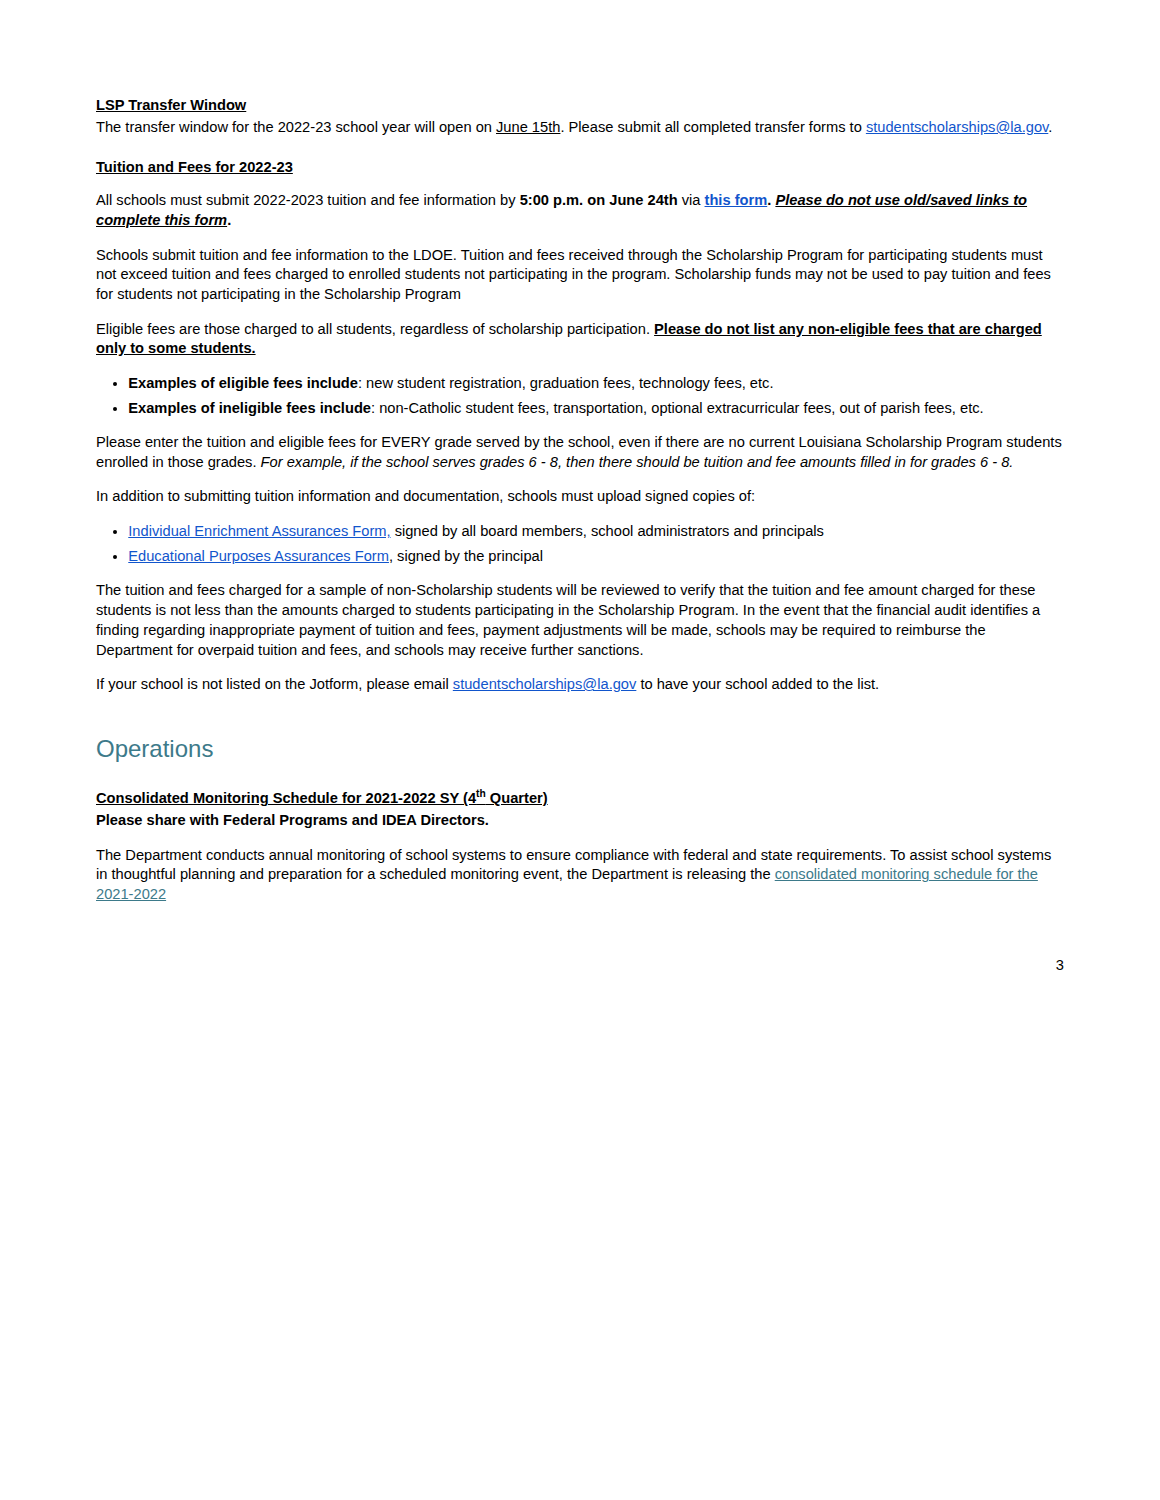LSP Transfer Window
The transfer window for the 2022-23 school year will open on June 15th. Please submit all completed transfer forms to studentscholarships@la.gov.
Tuition and Fees for 2022-23
All schools must submit 2022-2023 tuition and fee information by 5:00 p.m. on June 24th via this form. Please do not use old/saved links to complete this form.
Schools submit tuition and fee information to the LDOE. Tuition and fees received through the Scholarship Program for participating students must not exceed tuition and fees charged to enrolled students not participating in the program. Scholarship funds may not be used to pay tuition and fees for students not participating in the Scholarship Program
Eligible fees are those charged to all students, regardless of scholarship participation. Please do not list any non-eligible fees that are charged only to some students.
Examples of eligible fees include: new student registration, graduation fees, technology fees, etc.
Examples of ineligible fees include: non-Catholic student fees, transportation, optional extracurricular fees, out of parish fees, etc.
Please enter the tuition and eligible fees for EVERY grade served by the school, even if there are no current Louisiana Scholarship Program students enrolled in those grades. For example, if the school serves grades 6 - 8, then there should be tuition and fee amounts filled in for grades 6 - 8.
In addition to submitting tuition information and documentation, schools must upload signed copies of:
Individual Enrichment Assurances Form, signed by all board members, school administrators and principals
Educational Purposes Assurances Form, signed by the principal
The tuition and fees charged for a sample of non-Scholarship students will be reviewed to verify that the tuition and fee amount charged for these students is not less than the amounts charged to students participating in the Scholarship Program. In the event that the financial audit identifies a finding regarding inappropriate payment of tuition and fees, payment adjustments will be made, schools may be required to reimburse the Department for overpaid tuition and fees, and schools may receive further sanctions.
If your school is not listed on the Jotform, please email studentscholarships@la.gov to have your school added to the list.
Operations
Consolidated Monitoring Schedule for 2021-2022 SY (4th Quarter)
Please share with Federal Programs and IDEA Directors.
The Department conducts annual monitoring of school systems to ensure compliance with federal and state requirements. To assist school systems in thoughtful planning and preparation for a scheduled monitoring event, the Department is releasing the consolidated monitoring schedule for the 2021-2022
3